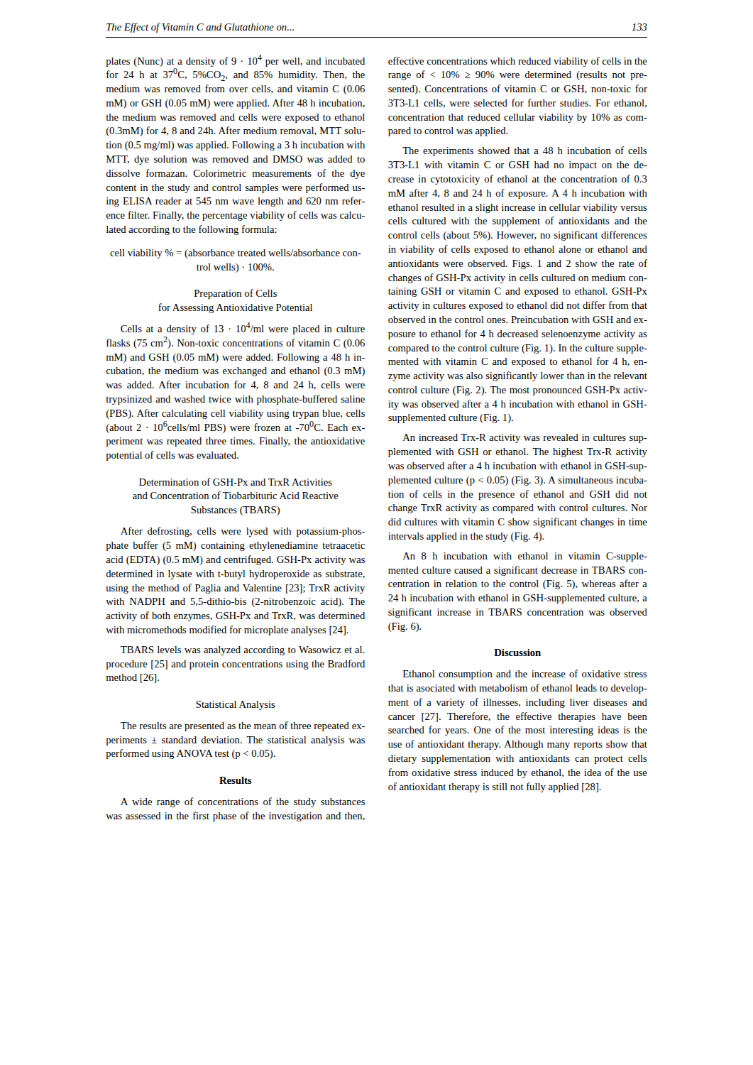The Effect of Vitamin C and Glutathione on... 133
plates (Nunc) at a density of 9 · 104 per well, and incubated for 24 h at 370C, 5%CO2, and 85% humidity. Then, the medium was removed from over cells, and vitamin C (0.06 mM) or GSH (0.05 mM) were applied. After 48 h incubation, the medium was removed and cells were exposed to ethanol (0.3mM) for 4, 8 and 24h. After medium removal, MTT solution (0.5 mg/ml) was applied. Following a 3 h incubation with MTT, dye solution was removed and DMSO was added to dissolve formazan. Colorimetric measurements of the dye content in the study and control samples were performed using ELISA reader at 545 nm wave length and 620 nm reference filter. Finally, the percentage viability of cells was calculated according to the following formula:
cell viability % = (absorbance treated wells/absorbance control wells) · 100%.
Preparation of Cells
for Assessing Antioxidative Potential
Cells at a density of 13 · 104/ml were placed in culture flasks (75 cm2). Non-toxic concentrations of vitamin C (0.06 mM) and GSH (0.05 mM) were added. Following a 48 h incubation, the medium was exchanged and ethanol (0.3 mM) was added. After incubation for 4, 8 and 24 h, cells were trypsinized and washed twice with phosphate-buffered saline (PBS). After calculating cell viability using trypan blue, cells (about 2 · 106cells/ml PBS) were frozen at -700C. Each experiment was repeated three times. Finally, the antioxidative potential of cells was evaluated.
Determination of GSH-Px and TrxR Activities
and Concentration of Tiobarbituric Acid Reactive
Substances (TBARS)
After defrosting, cells were lysed with potassium-phosphate buffer (5 mM) containing ethylenediamine tetraacetic acid (EDTA) (0.5 mM) and centrifuged. GSH-Px activity was determined in lysate with t-butyl hydroperoxide as substrate, using the method of Paglia and Valentine [23]; TrxR activity with NADPH and 5,5-dithio-bis (2-nitrobenzoic acid). The activity of both enzymes, GSH-Px and TrxR, was determined with micromethods modified for microplate analyses [24].
TBARS levels was analyzed according to Wasowicz et al. procedure [25] and protein concentrations using the Bradford method [26].
Statistical Analysis
The results are presented as the mean of three repeated experiments ± standard deviation. The statistical analysis was performed using ANOVA test (p < 0.05).
Results
A wide range of concentrations of the study substances was assessed in the first phase of the investigation and then, effective concentrations which reduced viability of cells in the range of < 10% ≥ 90% were determined (results not presented). Concentrations of vitamin C or GSH, non-toxic for 3T3-L1 cells, were selected for further studies. For ethanol, concentration that reduced cellular viability by 10% as compared to control was applied.
The experiments showed that a 48 h incubation of cells 3T3-L1 with vitamin C or GSH had no impact on the decrease in cytotoxicity of ethanol at the concentration of 0.3 mM after 4, 8 and 24 h of exposure. A 4 h incubation with ethanol resulted in a slight increase in cellular viability versus cells cultured with the supplement of antioxidants and the control cells (about 5%). However, no significant differences in viability of cells exposed to ethanol alone or ethanol and antioxidants were observed. Figs. 1 and 2 show the rate of changes of GSH-Px activity in cells cultured on medium containing GSH or vitamin C and exposed to ethanol. GSH-Px activity in cultures exposed to ethanol did not differ from that observed in the control ones. Preincubation with GSH and exposure to ethanol for 4 h decreased selenoenzyme activity as compared to the control culture (Fig. 1). In the culture supplemented with vitamin C and exposed to ethanol for 4 h, enzyme activity was also significantly lower than in the relevant control culture (Fig. 2). The most pronounced GSH-Px activity was observed after a 4 h incubation with ethanol in GSH-supplemented culture (Fig. 1).
An increased Trx-R activity was revealed in cultures supplemented with GSH or ethanol. The highest Trx-R activity was observed after a 4 h incubation with ethanol in GSH-supplemented culture (p < 0.05) (Fig. 3). A simultaneous incubation of cells in the presence of ethanol and GSH did not change TrxR activity as compared with control cultures. Nor did cultures with vitamin C show significant changes in time intervals applied in the study (Fig. 4).
An 8 h incubation with ethanol in vitamin C-supplemented culture caused a significant decrease in TBARS concentration in relation to the control (Fig. 5), whereas after a 24 h incubation with ethanol in GSH-supplemented culture, a significant increase in TBARS concentration was observed (Fig. 6).
Discussion
Ethanol consumption and the increase of oxidative stress that is asociated with metabolism of ethanol leads to development of a variety of illnesses, including liver diseases and cancer [27]. Therefore, the effective therapies have been searched for years. One of the most interesting ideas is the use of antioxidant therapy. Although many reports show that dietary supplementation with antioxidants can protect cells from oxidative stress induced by ethanol, the idea of the use of antioxidant therapy is still not fully applied [28].